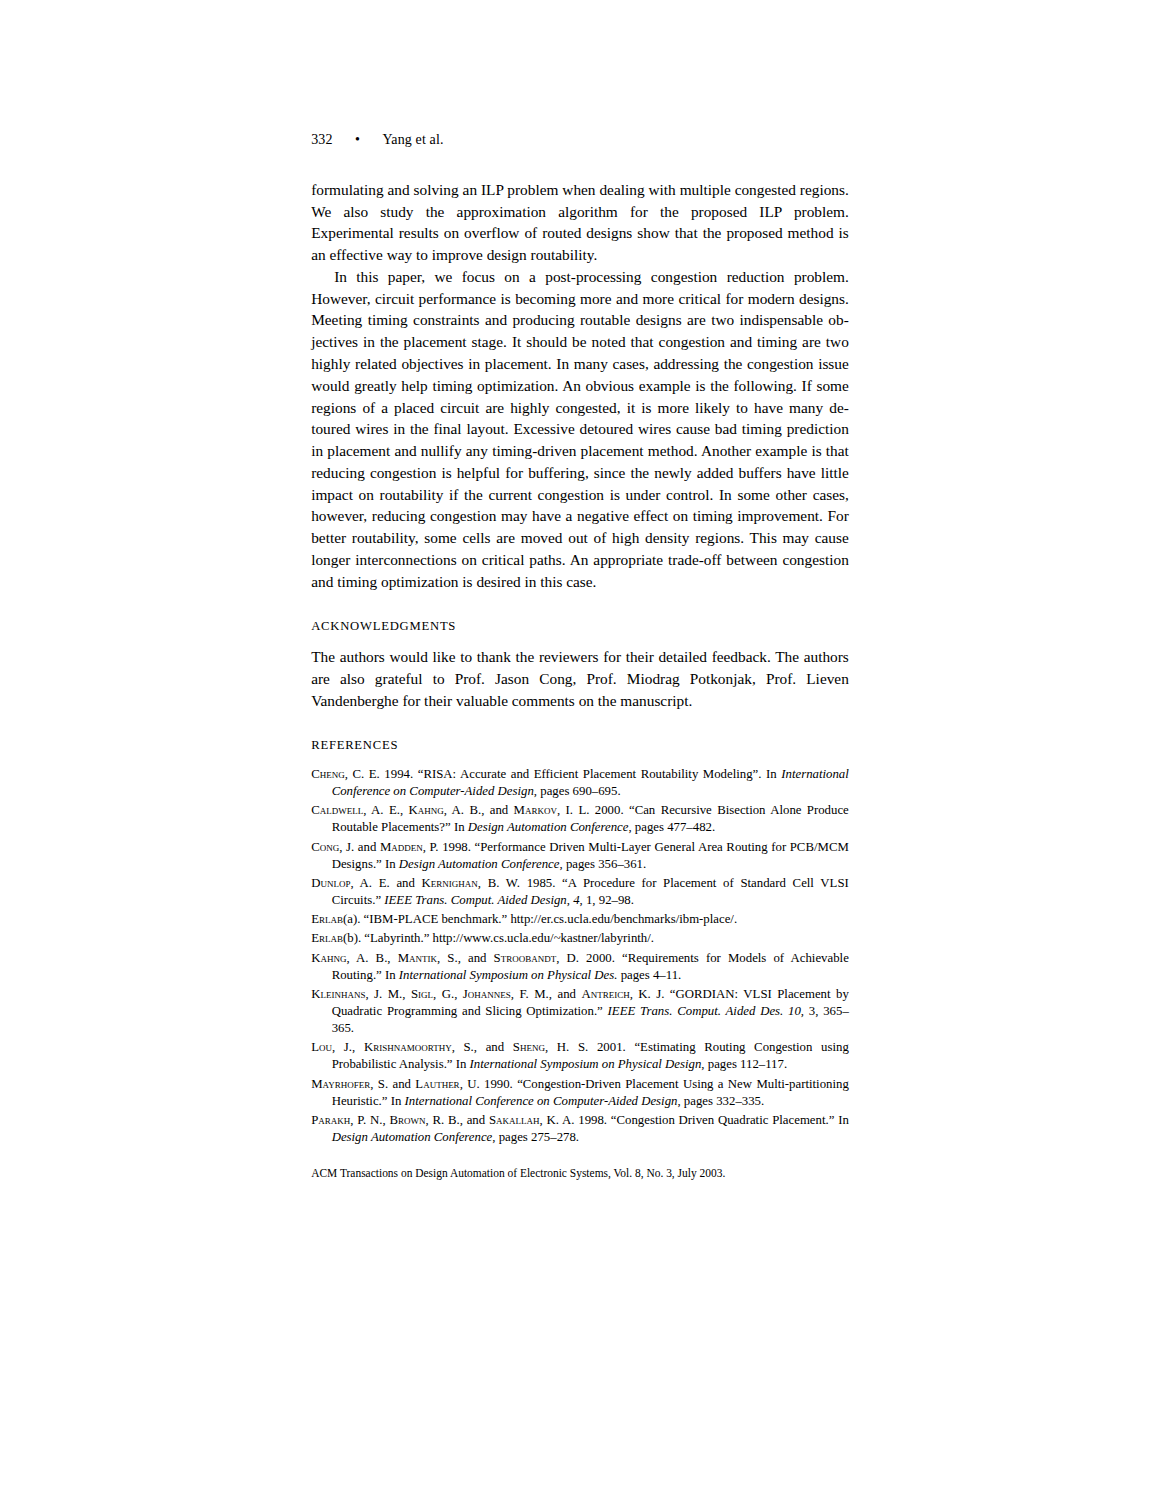332•Yang et al.
formulating and solving an ILP problem when dealing with multiple congested regions. We also study the approximation algorithm for the proposed ILP problem. Experimental results on overflow of routed designs show that the proposed method is an effective way to improve design routability.
In this paper, we focus on a post-processing congestion reduction problem. However, circuit performance is becoming more and more critical for modern designs. Meeting timing constraints and producing routable designs are two indispensable objectives in the placement stage. It should be noted that congestion and timing are two highly related objectives in placement. In many cases, addressing the congestion issue would greatly help timing optimization. An obvious example is the following. If some regions of a placed circuit are highly congested, it is more likely to have many detoured wires in the final layout. Excessive detoured wires cause bad timing prediction in placement and nullify any timing-driven placement method. Another example is that reducing congestion is helpful for buffering, since the newly added buffers have little impact on routability if the current congestion is under control. In some other cases, however, reducing congestion may have a negative effect on timing improvement. For better routability, some cells are moved out of high density regions. This may cause longer interconnections on critical paths. An appropriate trade-off between congestion and timing optimization is desired in this case.
Acknowledgments
The authors would like to thank the reviewers for their detailed feedback. The authors are also grateful to Prof. Jason Cong, Prof. Miodrag Potkonjak, Prof. Lieven Vandenberghe for their valuable comments on the manuscript.
References
Cheng, C. E. 1994. “RISA: Accurate and Efficient Placement Routability Modeling”. In International Conference on Computer-Aided Design, pages 690–695.
Caldwell, A. E., Kahng, A. B., and Markov, I. L. 2000. “Can Recursive Bisection Alone Produce Routable Placements?” In Design Automation Conference, pages 477–482.
Cong, J. and Madden, P. 1998. “Performance Driven Multi-Layer General Area Routing for PCB/MCM Designs.” In Design Automation Conference, pages 356–361.
Dunlop, A. E. and Kernighan, B. W. 1985. “A Procedure for Placement of Standard Cell VLSI Circuits.” IEEE Trans. Comput. Aided Design, 4, 1, 92–98.
Erlab(a). “IBM-PLACE benchmark.” http://er.cs.ucla.edu/benchmarks/ibm-place/.
Erlab(b). “Labyrinth.” http://www.cs.ucla.edu/~kastner/labyrinth/.
Kahng, A. B., Mantik, S., and Stroobandt, D. 2000. “Requirements for Models of Achievable Routing.” In International Symposium on Physical Des. pages 4–11.
Kleinhans, J. M., Sigl, G., Johannes, F. M., and Antreich, K. J. “GORDIAN: VLSI Placement by Quadratic Programming and Slicing Optimization.” IEEE Trans. Comput. Aided Des. 10, 3, 365–365.
Lou, J., Krishnamoorthy, S., and Sheng, H. S. 2001. “Estimating Routing Congestion using Probabilistic Analysis.” In International Symposium on Physical Design, pages 112–117.
Mayrhofer, S. and Lauther, U. 1990. “Congestion-Driven Placement Using a New Multi-partitioning Heuristic.” In International Conference on Computer-Aided Design, pages 332–335.
Parakh, P. N., Brown, R. B., and Sakallah, K. A. 1998. “Congestion Driven Quadratic Placement.” In Design Automation Conference, pages 275–278.
ACM Transactions on Design Automation of Electronic Systems, Vol. 8, No. 3, July 2003.